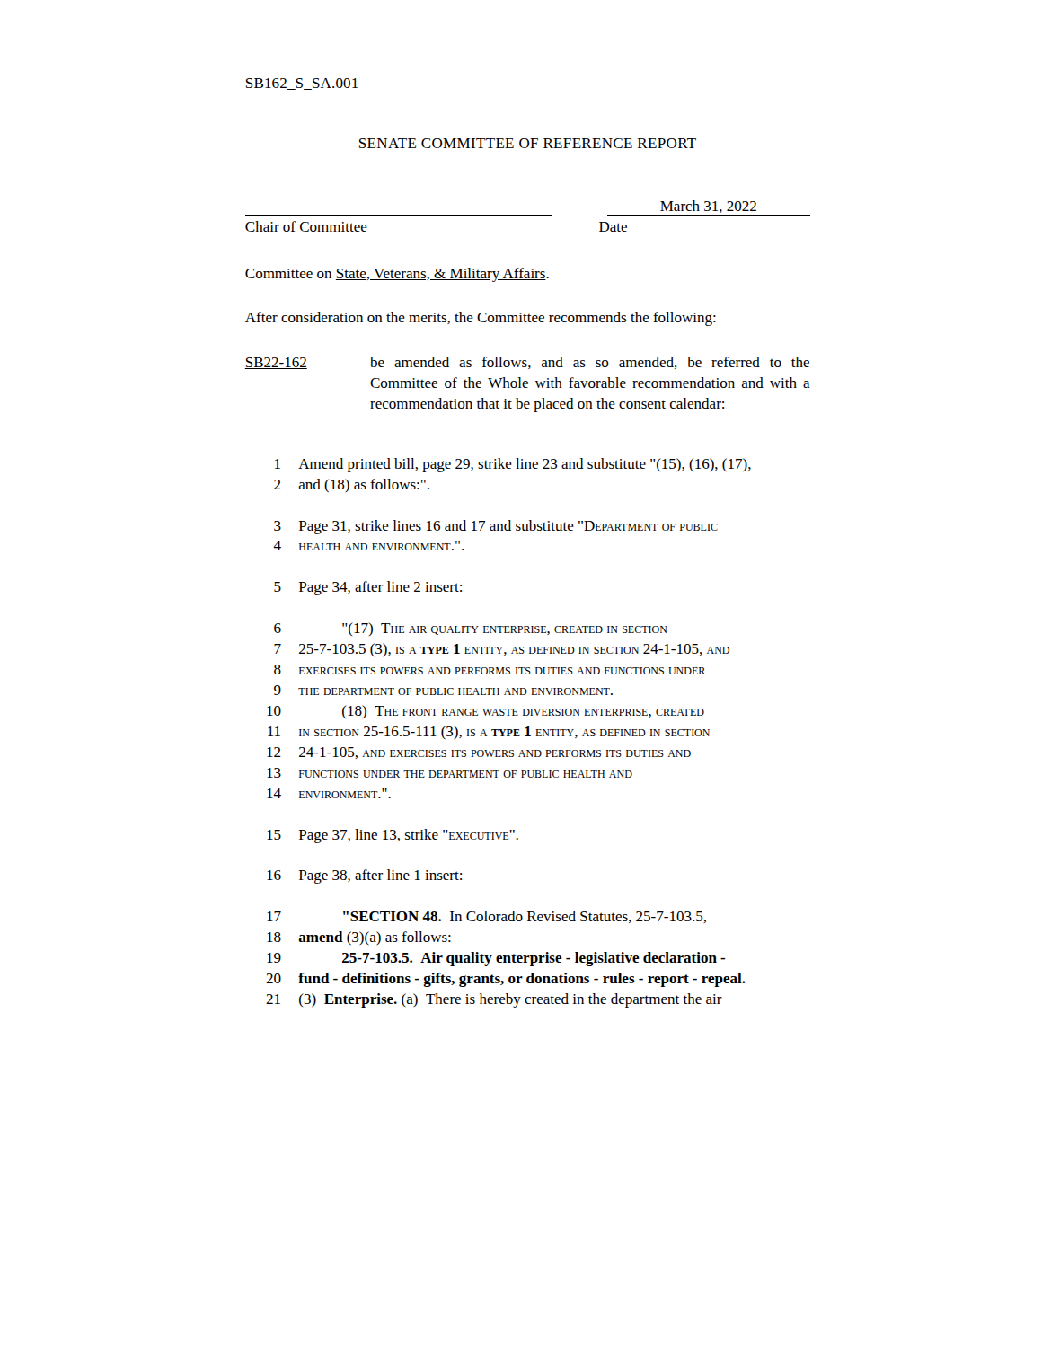SB162_S_SA.001
SENATE COMMITTEE OF REFERENCE REPORT
March 31, 2022
Chair of Committee
Date
Committee on State, Veterans, & Military Affairs.
After consideration on the merits, the Committee recommends the following:
SB22-162
be amended as follows, and as so amended, be referred to the Committee of the Whole with favorable recommendation and with a recommendation that it be placed on the consent calendar:
Amend printed bill, page 29, strike line 23 and substitute "(15), (16), (17),
and (18) as follows:".
Page 31, strike lines 16 and 17 and substitute "Department of public
health and environment.".
Page 34, after line 2 insert:
"(17) The air quality enterprise, created in section
25-7-103.5 (3), is a type 1 entity, as defined in section 24-1-105, and
exercises its powers and performs its duties and functions under
the department of public health and environment.
(18) The front range waste diversion enterprise, created
in section 25-16.5-111 (3), is a type 1 entity, as defined in section
24-1-105, and exercises its powers and performs its duties and
functions under the department of public health and
environment.".
Page 37, line 13, strike "executive".
Page 38, after line 1 insert:
"SECTION 48. In Colorado Revised Statutes, 25-7-103.5,
amend (3)(a) as follows:
25-7-103.5. Air quality enterprise - legislative declaration -
fund - definitions - gifts, grants, or donations - rules - report - repeal.
(3) Enterprise. (a) There is hereby created in the department the air